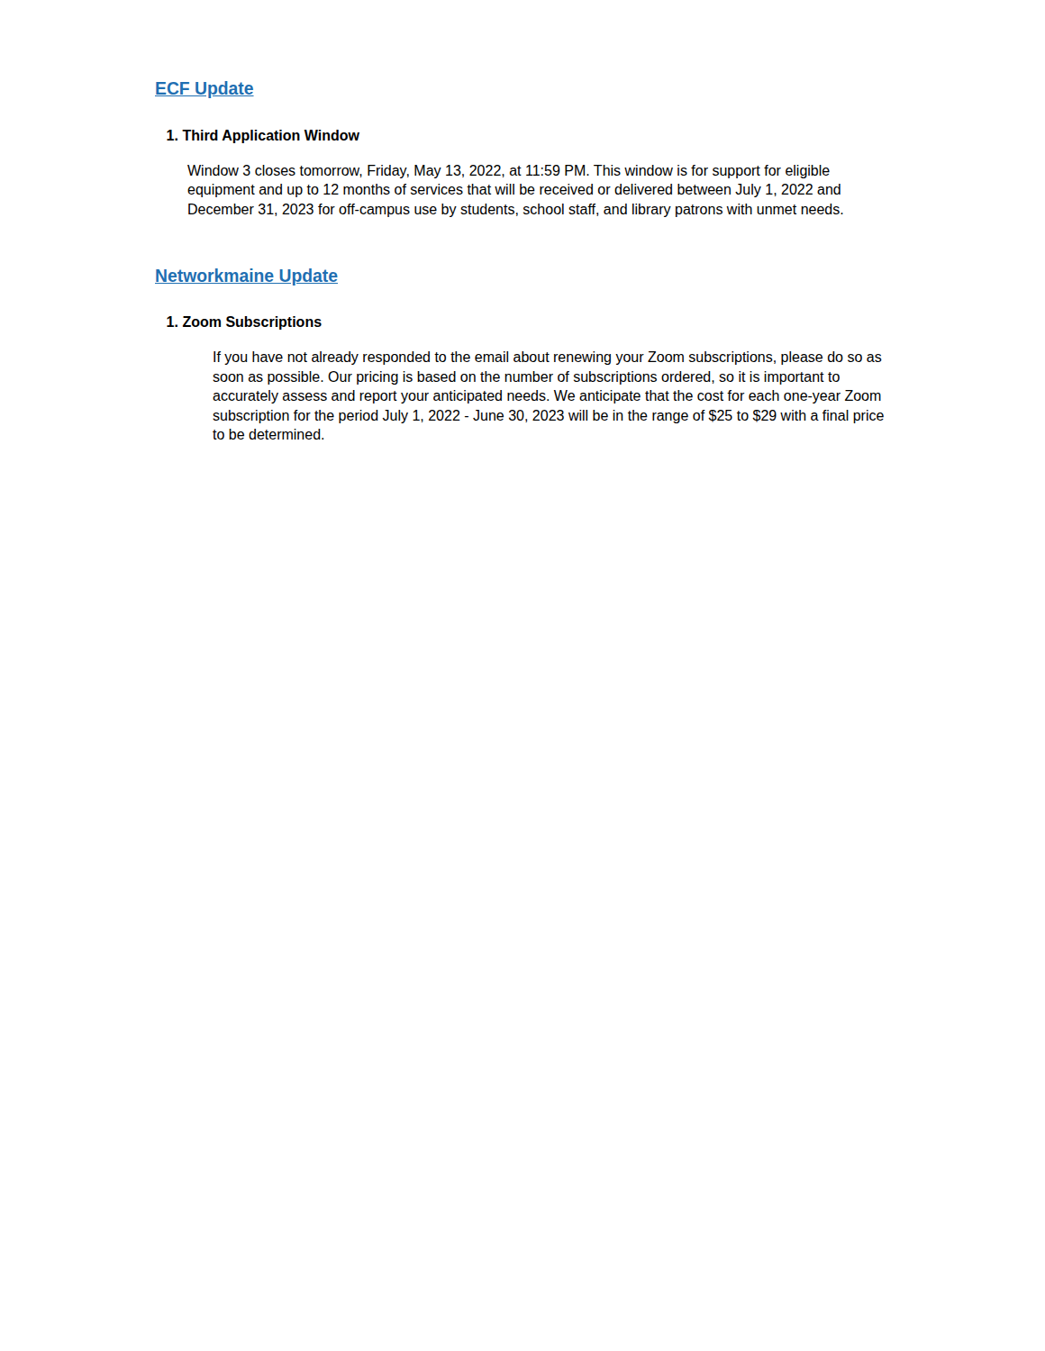ECF Update
Third Application Window
Window 3 closes tomorrow, Friday, May 13, 2022, at 11:59 PM. This window is for support for eligible equipment and up to 12 months of services that will be received or delivered between July 1, 2022 and December 31, 2023 for off-campus use by students, school staff, and library patrons with unmet needs.
Networkmaine Update
Zoom Subscriptions
If you have not already responded to the email about renewing your Zoom subscriptions, please do so as soon as possible. Our pricing is based on the number of subscriptions ordered, so it is important to accurately assess and report your anticipated needs. We anticipate that the cost for each one-year Zoom subscription for the period July 1, 2022 - June 30, 2023 will be in the range of $25 to $29 with a final price to be determined.